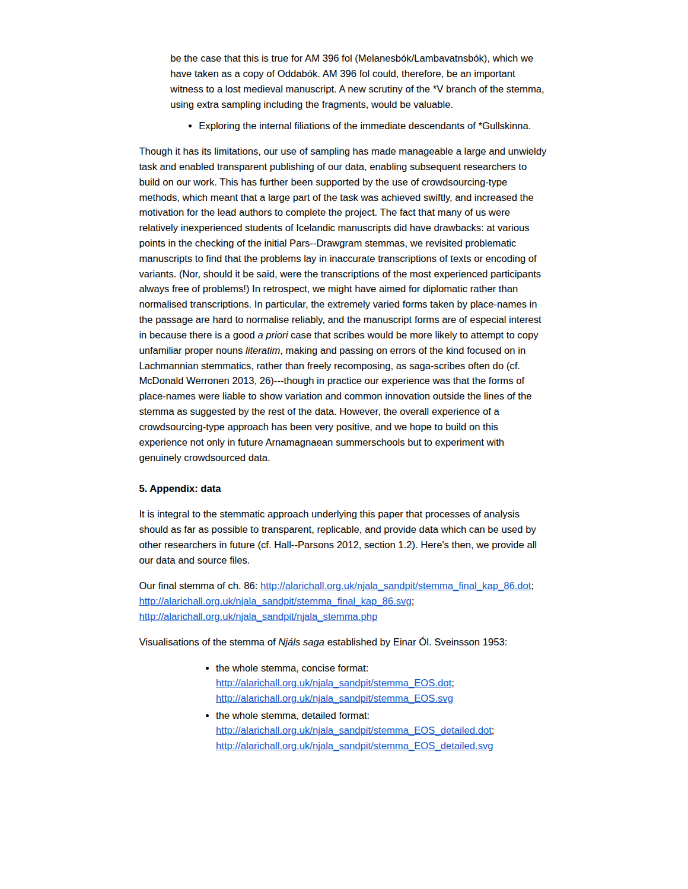be the case that this is true for AM 396 fol (Melanesbók/Lambavatnsbók), which we have taken as a copy of Oddabók. AM 396 fol could, therefore, be an important witness to a lost medieval manuscript. A new scrutiny of the *V branch of the stemma, using extra sampling including the fragments, would be valuable.
Exploring the internal filiations of the immediate descendants of *Gullskinna.
Though it has its limitations, our use of sampling has made manageable a large and unwieldy task and enabled transparent publishing of our data, enabling subsequent researchers to build on our work. This has further been supported by the use of crowdsourcing-type methods, which meant that a large part of the task was achieved swiftly, and increased the motivation for the lead authors to complete the project. The fact that many of us were relatively inexperienced students of Icelandic manuscripts did have drawbacks: at various points in the checking of the initial Pars--Drawgram stemmas, we revisited problematic manuscripts to find that the problems lay in inaccurate transcriptions of texts or encoding of variants. (Nor, should it be said, were the transcriptions of the most experienced participants always free of problems!) In retrospect, we might have aimed for diplomatic rather than normalised transcriptions. In particular, the extremely varied forms taken by place-names in the passage are hard to normalise reliably, and the manuscript forms are of especial interest in because there is a good a priori case that scribes would be more likely to attempt to copy unfamiliar proper nouns literatim, making and passing on errors of the kind focused on in Lachmannian stemmatics, rather than freely recomposing, as saga-scribes often do (cf. McDonald Werronen 2013, 26)---though in practice our experience was that the forms of place-names were liable to show variation and common innovation outside the lines of the stemma as suggested by the rest of the data. However, the overall experience of a crowdsourcing-type approach has been very positive, and we hope to build on this experience not only in future Arnamagnaean summerschools but to experiment with genuinely crowdsourced data.
5. Appendix: data
It is integral to the stemmatic approach underlying this paper that processes of analysis should as far as possible to transparent, replicable, and provide data which can be used by other researchers in future (cf. Hall--Parsons 2012, section 1.2). Here's then, we provide all our data and source files.
Our final stemma of ch. 86: http://alarichall.org.uk/njala_sandpit/stemma_final_kap_86.dot;
http://alarichall.org.uk/njala_sandpit/stemma_final_kap_86.svg;
http://alarichall.org.uk/njala_sandpit/njala_stemma.php
Visualisations of the stemma of Njáls saga established by Einar Ól. Sveinsson 1953:
the whole stemma, concise format:
http://alarichall.org.uk/njala_sandpit/stemma_EOS.dot;
http://alarichall.org.uk/njala_sandpit/stemma_EOS.svg
the whole stemma, detailed format:
http://alarichall.org.uk/njala_sandpit/stemma_EOS_detailed.dot;
http://alarichall.org.uk/njala_sandpit/stemma_EOS_detailed.svg